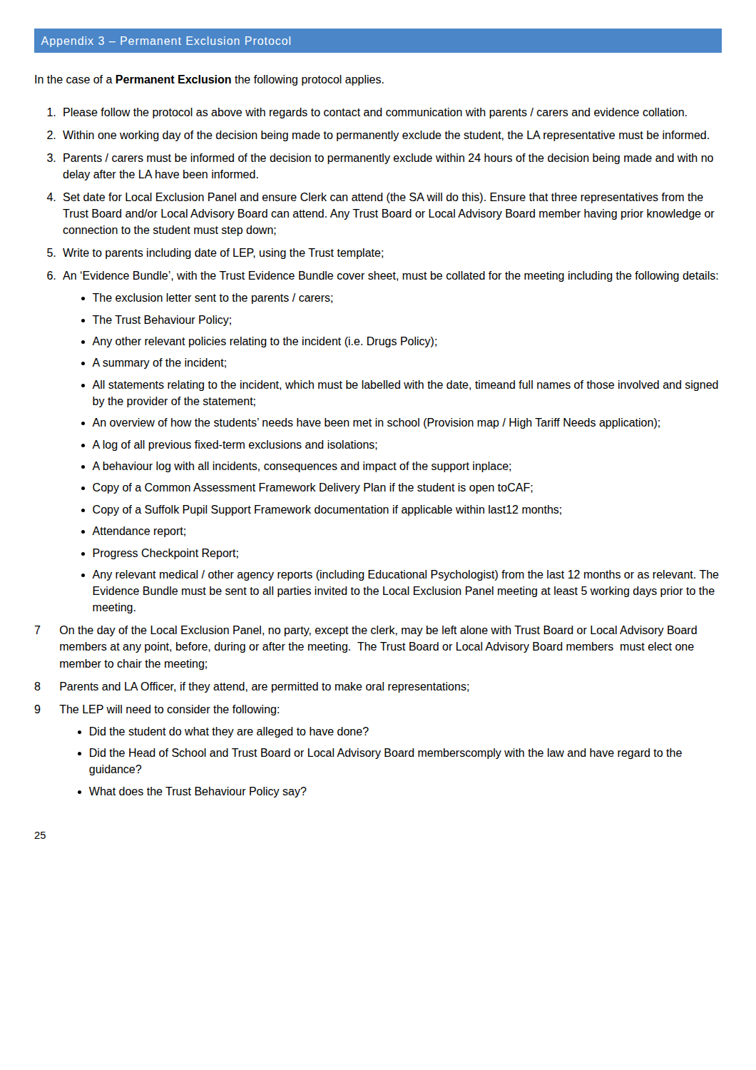Appendix 3 – Permanent Exclusion Protocol
In the case of a Permanent Exclusion the following protocol applies.
Please follow the protocol as above with regards to contact and communication with parents / carers and evidence collation.
Within one working day of the decision being made to permanently exclude the student, the LA representative must be informed.
Parents / carers must be informed of the decision to permanently exclude within 24 hours of the decision being made and with no delay after the LA have been informed.
Set date for Local Exclusion Panel and ensure Clerk can attend (the SA will do this). Ensure that three representatives from the Trust Board and/or Local Advisory Board can attend. Any Trust Board or Local Advisory Board member having prior knowledge or connection to the student must step down;
Write to parents including date of LEP, using the Trust template;
An ‘Evidence Bundle’, with the Trust Evidence Bundle cover sheet, must be collated for the meeting including the following details:
The exclusion letter sent to the parents / carers;
The Trust Behaviour Policy;
Any other relevant policies relating to the incident (i.e. Drugs Policy);
A summary of the incident;
All statements relating to the incident, which must be labelled with the date, timeand full names of those involved and signed by the provider of the statement;
An overview of how the students’ needs have been met in school (Provision map / High Tariff Needs application);
A log of all previous fixed-term exclusions and isolations;
A behaviour log with all incidents, consequences and impact of the support inplace;
Copy of a Common Assessment Framework Delivery Plan if the student is open toCAF;
Copy of a Suffolk Pupil Support Framework documentation if applicable within last12 months;
Attendance report;
Progress Checkpoint Report;
Any relevant medical / other agency reports (including Educational Psychologist) from the last 12 months or as relevant. The Evidence Bundle must be sent to all parties invited to the Local Exclusion Panel meeting at least 5 working days prior to the meeting.
7
On the day of the Local Exclusion Panel, no party, except the clerk, may be left alone with Trust Board or Local Advisory Board members at any point, before, during or after the meeting. The Trust Board or Local Advisory Board members must elect one member to chair the meeting;
8
Parents and LA Officer, if they attend, are permitted to make oral representations;
9
The LEP will need to consider the following:
Did the student do what they are alleged to have done?
Did the Head of School and Trust Board or Local Advisory Board memberscomply with the law and have regard to the guidance?
What does the Trust Behaviour Policy say?
25